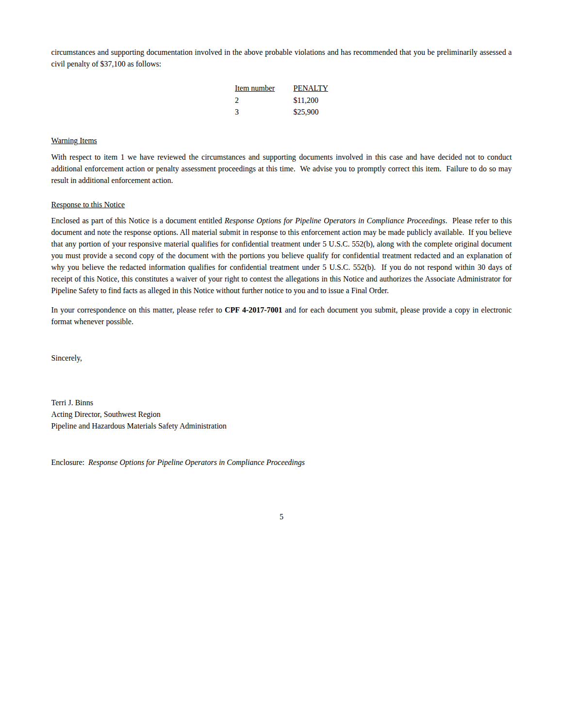circumstances and supporting documentation involved in the above probable violations and has recommended that you be preliminarily assessed a civil penalty of $37,100 as follows:
| Item number | PENALTY |
| --- | --- |
| 2 | $11,200 |
| 3 | $25,900 |
Warning Items
With respect to item 1 we have reviewed the circumstances and supporting documents involved in this case and have decided not to conduct additional enforcement action or penalty assessment proceedings at this time. We advise you to promptly correct this item. Failure to do so may result in additional enforcement action.
Response to this Notice
Enclosed as part of this Notice is a document entitled Response Options for Pipeline Operators in Compliance Proceedings. Please refer to this document and note the response options. All material submit in response to this enforcement action may be made publicly available. If you believe that any portion of your responsive material qualifies for confidential treatment under 5 U.S.C. 552(b), along with the complete original document you must provide a second copy of the document with the portions you believe qualify for confidential treatment redacted and an explanation of why you believe the redacted information qualifies for confidential treatment under 5 U.S.C. 552(b). If you do not respond within 30 days of receipt of this Notice, this constitutes a waiver of your right to contest the allegations in this Notice and authorizes the Associate Administrator for Pipeline Safety to find facts as alleged in this Notice without further notice to you and to issue a Final Order.
In your correspondence on this matter, please refer to CPF 4-2017-7001 and for each document you submit, please provide a copy in electronic format whenever possible.
Sincerely,
Terri J. Binns Acting Director, Southwest Region Pipeline and Hazardous Materials Safety Administration
Enclosure: Response Options for Pipeline Operators in Compliance Proceedings
5